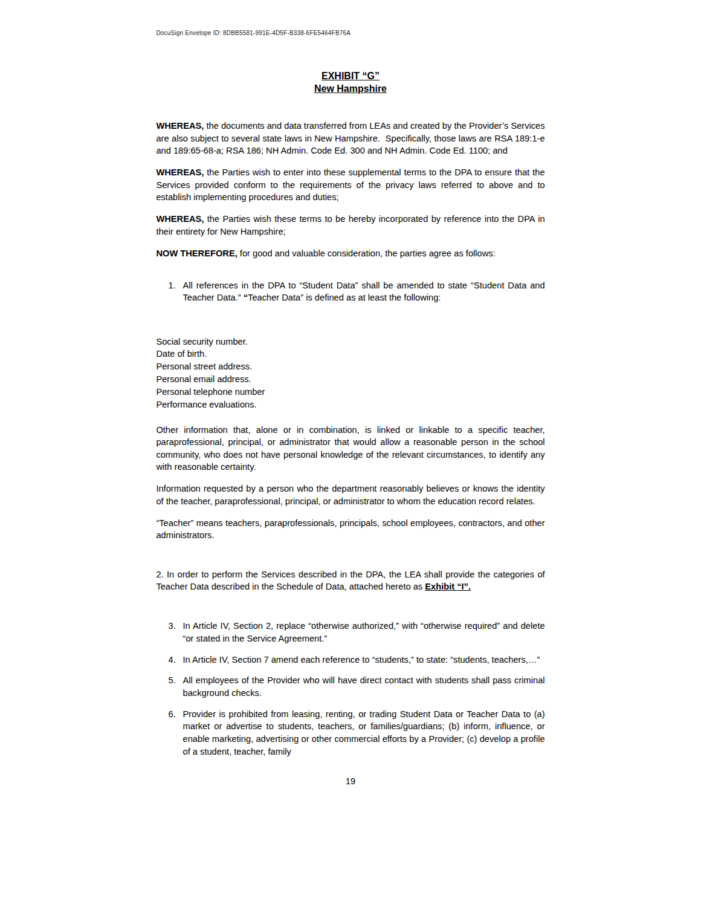DocuSign Envelope ID: 8DBB5581-991E-4D5F-B338-6FE5464FB76A
EXHIBIT “G”
New Hampshire
WHEREAS, the documents and data transferred from LEAs and created by the Provider’s Services are also subject to several state laws in New Hampshire. Specifically, those laws are RSA 189:1-e and 189:65-68-a; RSA 186; NH Admin. Code Ed. 300 and NH Admin. Code Ed. 1100; and
WHEREAS, the Parties wish to enter into these supplemental terms to the DPA to ensure that the Services provided conform to the requirements of the privacy laws referred to above and to establish implementing procedures and duties;
WHEREAS, the Parties wish these terms to be hereby incorporated by reference into the DPA in their entirety for New Hampshire;
NOW THEREFORE, for good and valuable consideration, the parties agree as follows:
All references in the DPA to “Student Data” shall be amended to state “Student Data and Teacher Data.” “Teacher Data” is defined as at least the following:
Social security number.
Date of birth.
Personal street address.
Personal email address.
Personal telephone number
Performance evaluations.
Other information that, alone or in combination, is linked or linkable to a specific teacher, paraprofessional, principal, or administrator that would allow a reasonable person in the school community, who does not have personal knowledge of the relevant circumstances, to identify any with reasonable certainty.
Information requested by a person who the department reasonably believes or knows the identity of the teacher, paraprofessional, principal, or administrator to whom the education record relates.
“Teacher” means teachers, paraprofessionals, principals, school employees, contractors, and other administrators.
2. In order to perform the Services described in the DPA, the LEA shall provide the categories of Teacher Data described in the Schedule of Data, attached hereto as Exhibit “I”.
In Article IV, Section 2, replace “otherwise authorized,” with “otherwise required” and delete “or stated in the Service Agreement.”
In Article IV, Section 7 amend each reference to “students,” to state: “students, teachers,…”
All employees of the Provider who will have direct contact with students shall pass criminal background checks.
Provider is prohibited from leasing, renting, or trading Student Data or Teacher Data to (a) market or advertise to students, teachers, or families/guardians; (b) inform, influence, or enable marketing, advertising or other commercial efforts by a Provider; (c) develop a profile of a student, teacher, family
19